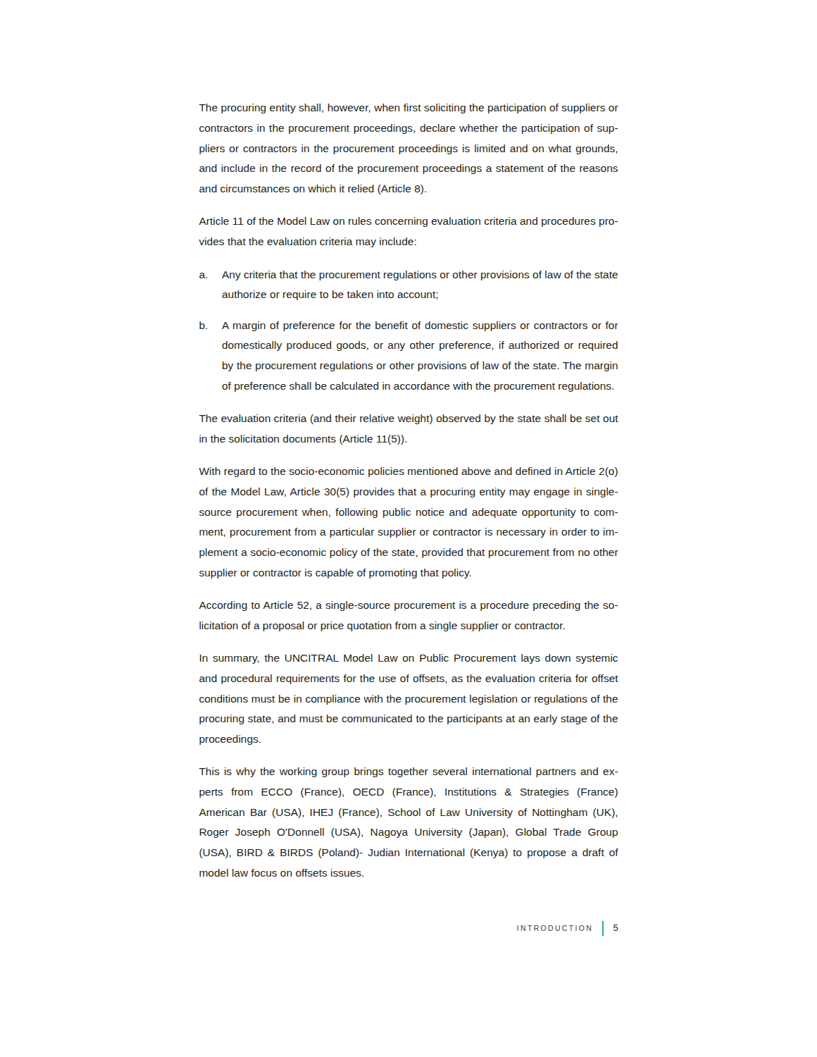The procuring entity shall, however, when first soliciting the participation of suppliers or contractors in the procurement proceedings, declare whether the participation of suppliers or contractors in the procurement proceedings is limited and on what grounds, and include in the record of the procurement proceedings a statement of the reasons and circumstances on which it relied (Article 8).
Article 11 of the Model Law on rules concerning evaluation criteria and procedures provides that the evaluation criteria may include:
a. Any criteria that the procurement regulations or other provisions of law of the state authorize or require to be taken into account;
b. A margin of preference for the benefit of domestic suppliers or contractors or for domestically produced goods, or any other preference, if authorized or required by the procurement regulations or other provisions of law of the state. The margin of preference shall be calculated in accordance with the procurement regulations.
The evaluation criteria (and their relative weight) observed by the state shall be set out in the solicitation documents (Article 11(5)).
With regard to the socio-economic policies mentioned above and defined in Article 2(o) of the Model Law, Article 30(5) provides that a procuring entity may engage in single-source procurement when, following public notice and adequate opportunity to comment, procurement from a particular supplier or contractor is necessary in order to implement a socio-economic policy of the state, provided that procurement from no other supplier or contractor is capable of promoting that policy.
According to Article 52, a single-source procurement is a procedure preceding the solicitation of a proposal or price quotation from a single supplier or contractor.
In summary, the UNCITRAL Model Law on Public Procurement lays down systemic and procedural requirements for the use of offsets, as the evaluation criteria for offset conditions must be in compliance with the procurement legislation or regulations of the procuring state, and must be communicated to the participants at an early stage of the proceedings.
This is why the working group brings together several international partners and experts from ECCO (France), OECD (France), Institutions & Strategies (France) American Bar (USA), IHEJ (France), School of Law University of Nottingham (UK), Roger Joseph O'Donnell (USA), Nagoya University (Japan), Global Trade Group (USA), BIRD & BIRDS (Poland)- Judian International (Kenya) to propose a draft of model law focus on offsets issues.
Introduction 5